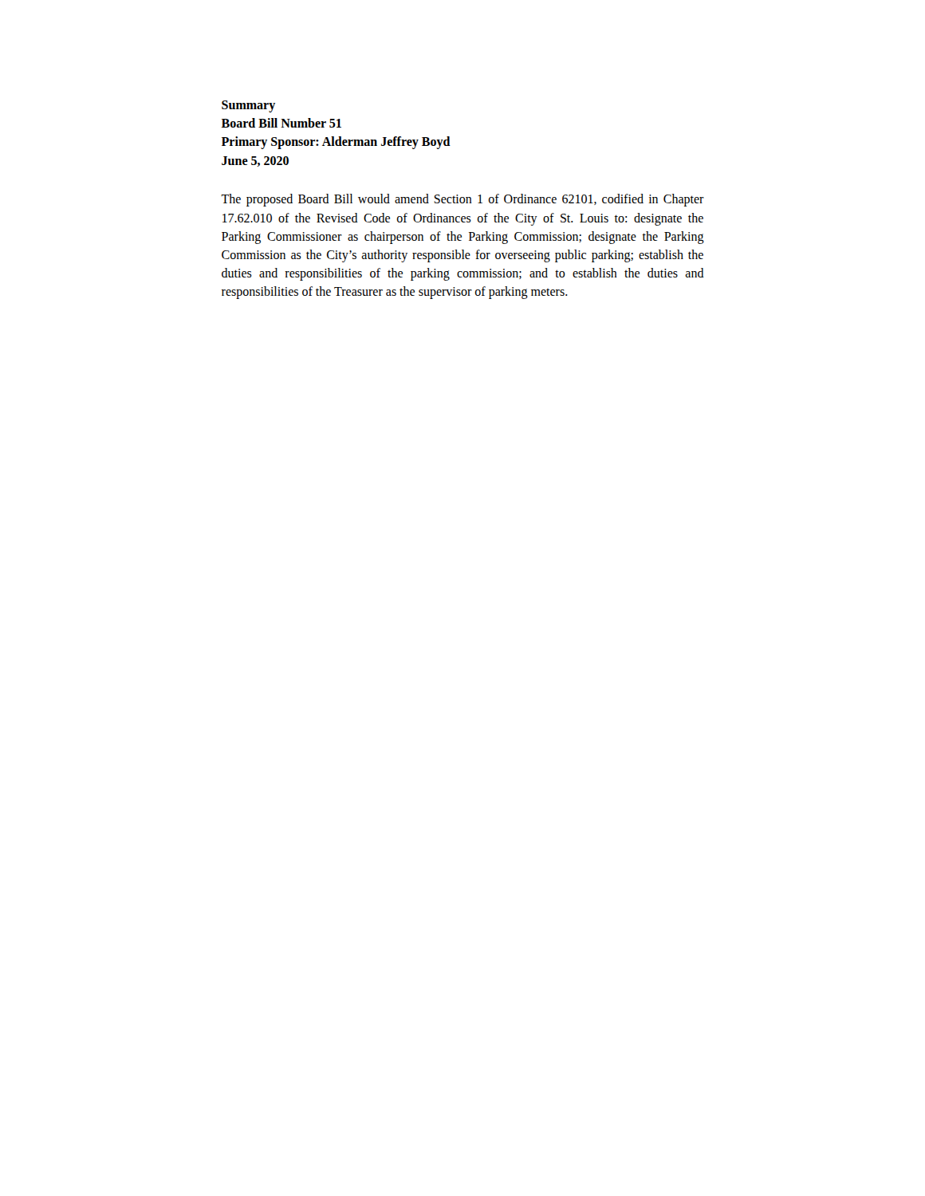Summary
Board Bill Number 51
Primary Sponsor: Alderman Jeffrey Boyd
June 5, 2020
The proposed Board Bill would amend Section 1 of Ordinance 62101, codified in Chapter 17.62.010 of the Revised Code of Ordinances of the City of St. Louis to: designate the Parking Commissioner as chairperson of the Parking Commission; designate the Parking Commission as the City’s authority responsible for overseeing public parking; establish the duties and responsibilities of the parking commission; and to establish the duties and responsibilities of the Treasurer as the supervisor of parking meters.